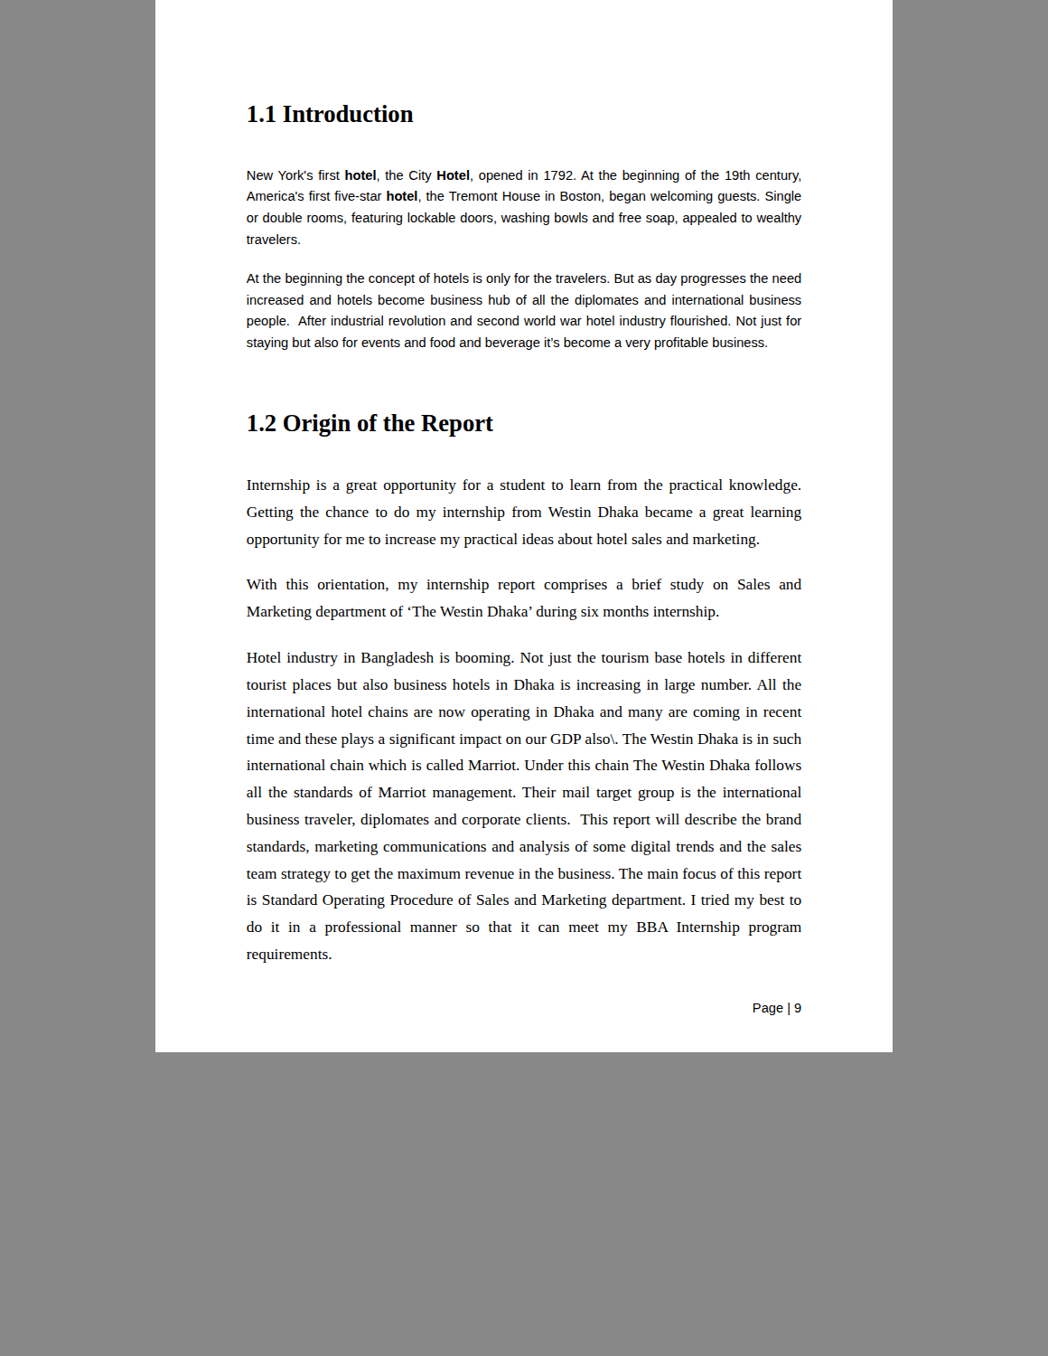1.1 Introduction
New York's first hotel, the City Hotel, opened in 1792. At the beginning of the 19th century, America's first five-star hotel, the Tremont House in Boston, began welcoming guests. Single or double rooms, featuring lockable doors, washing bowls and free soap, appealed to wealthy travelers.
At the beginning the concept of hotels is only for the travelers. But as day progresses the need increased and hotels become business hub of all the diplomates and international business people. After industrial revolution and second world war hotel industry flourished. Not just for staying but also for events and food and beverage it’s become a very profitable business.
1.2 Origin of the Report
Internship is a great opportunity for a student to learn from the practical knowledge. Getting the chance to do my internship from Westin Dhaka became a great learning opportunity for me to increase my practical ideas about hotel sales and marketing.
With this orientation, my internship report comprises a brief study on Sales and Marketing department of ‘The Westin Dhaka’ during six months internship.
Hotel industry in Bangladesh is booming. Not just the tourism base hotels in different tourist places but also business hotels in Dhaka is increasing in large number. All the international hotel chains are now operating in Dhaka and many are coming in recent time and these plays a significant impact on our GDP also\. The Westin Dhaka is in such international chain which is called Marriot. Under this chain The Westin Dhaka follows all the standards of Marriot management. Their mail target group is the international business traveler, diplomates and corporate clients. This report will describe the brand standards, marketing communications and analysis of some digital trends and the sales team strategy to get the maximum revenue in the business. The main focus of this report is Standard Operating Procedure of Sales and Marketing department. I tried my best to do it in a professional manner so that it can meet my BBA Internship program requirements.
Page | 9